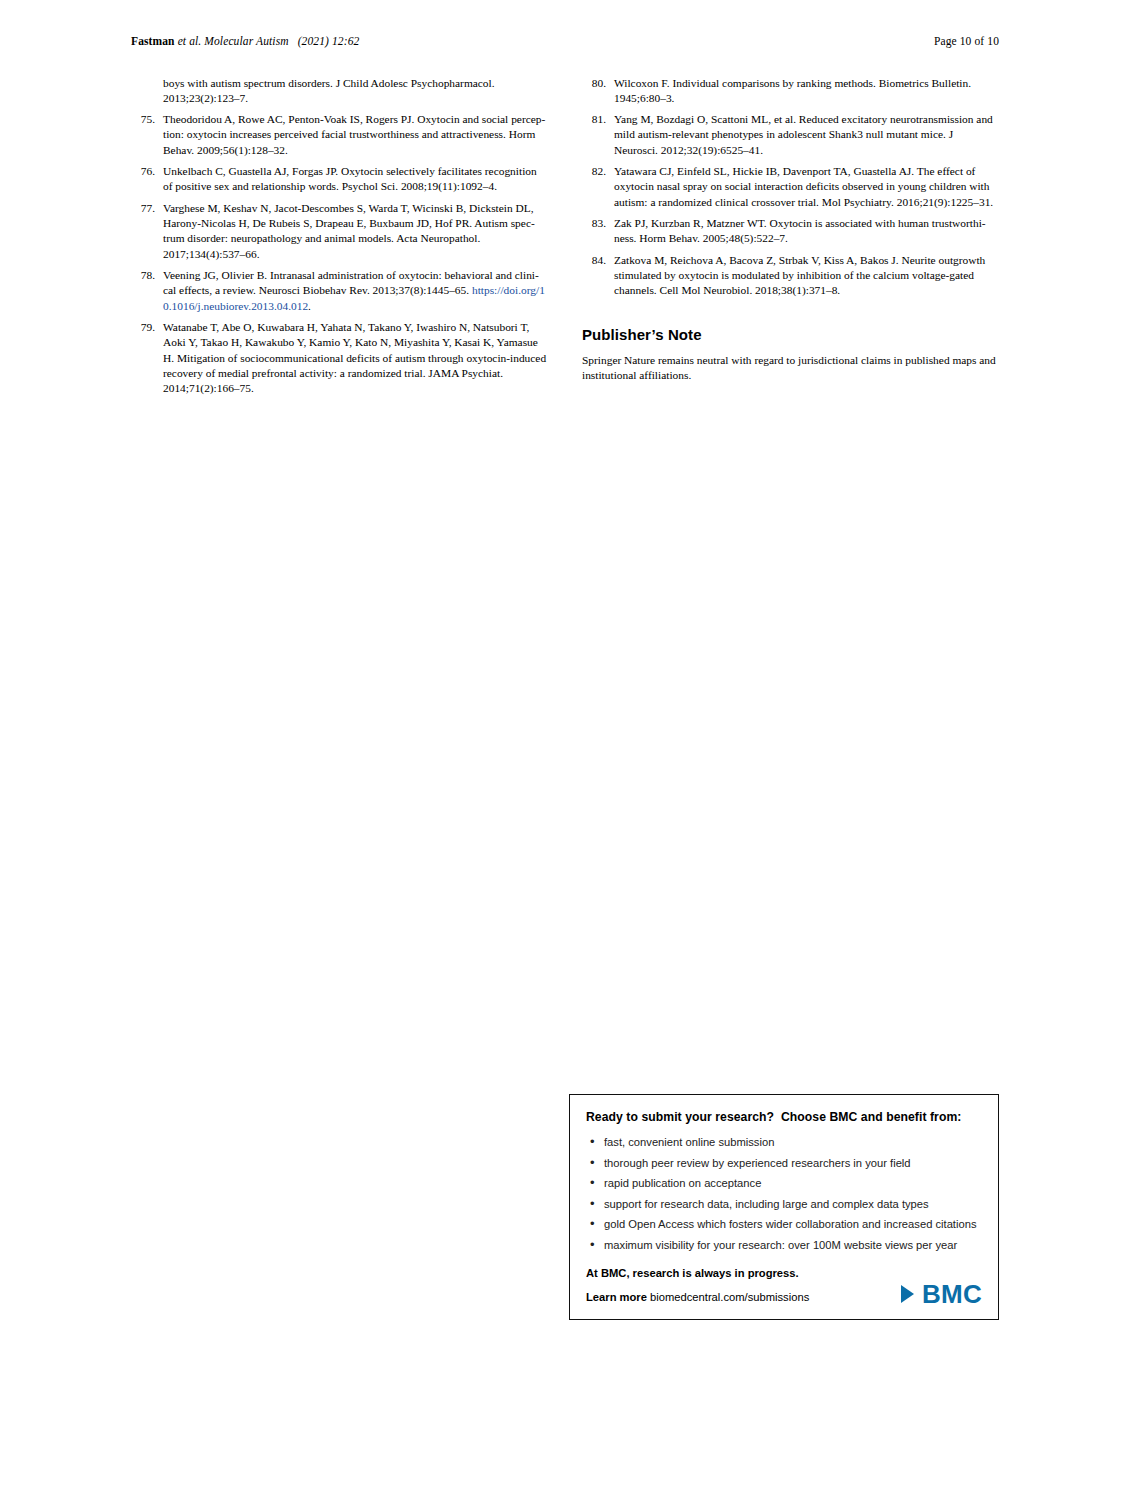Fastman et al. Molecular Autism (2021) 12:62
Page 10 of 10
boys with autism spectrum disorders. J Child Adolesc Psychopharmacol. 2013;23(2):123–7.
75. Theodoridou A, Rowe AC, Penton-Voak IS, Rogers PJ. Oxytocin and social perception: oxytocin increases perceived facial trustworthiness and attractiveness. Horm Behav. 2009;56(1):128–32.
76. Unkelbach C, Guastella AJ, Forgas JP. Oxytocin selectively facilitates recognition of positive sex and relationship words. Psychol Sci. 2008;19(11):1092–4.
77. Varghese M, Keshav N, Jacot-Descombes S, Warda T, Wicinski B, Dickstein DL, Harony-Nicolas H, De Rubeis S, Drapeau E, Buxbaum JD, Hof PR. Autism spectrum disorder: neuropathology and animal models. Acta Neuropathol. 2017;134(4):537–66.
78. Veening JG, Olivier B. Intranasal administration of oxytocin: behavioral and clinical effects, a review. Neurosci Biobehav Rev. 2013;37(8):1445–65. https://doi.org/10.1016/j.neubiorev.2013.04.012.
79. Watanabe T, Abe O, Kuwabara H, Yahata N, Takano Y, Iwashiro N, Natsubori T, Aoki Y, Takao H, Kawakubo Y, Kamio Y, Kato N, Miyashita Y, Kasai K, Yamasue H. Mitigation of sociocommunicational deficits of autism through oxytocin-induced recovery of medial prefrontal activity: a randomized trial. JAMA Psychiat. 2014;71(2):166–75.
80. Wilcoxon F. Individual comparisons by ranking methods. Biometrics Bulletin. 1945;6:80–3.
81. Yang M, Bozdagi O, Scattoni ML, et al. Reduced excitatory neurotransmission and mild autism-relevant phenotypes in adolescent Shank3 null mutant mice. J Neurosci. 2012;32(19):6525–41.
82. Yatawara CJ, Einfeld SL, Hickie IB, Davenport TA, Guastella AJ. The effect of oxytocin nasal spray on social interaction deficits observed in young children with autism: a randomized clinical crossover trial. Mol Psychiatry. 2016;21(9):1225–31.
83. Zak PJ, Kurzban R, Matzner WT. Oxytocin is associated with human trustworthiness. Horm Behav. 2005;48(5):522–7.
84. Zatkova M, Reichova A, Bacova Z, Strbak V, Kiss A, Bakos J. Neurite outgrowth stimulated by oxytocin is modulated by inhibition of the calcium voltage-gated channels. Cell Mol Neurobiol. 2018;38(1):371–8.
Publisher’s Note
Springer Nature remains neutral with regard to jurisdictional claims in published maps and institutional affiliations.
Ready to submit your research? Choose BMC and benefit from:
fast, convenient online submission
thorough peer review by experienced researchers in your field
rapid publication on acceptance
support for research data, including large and complex data types
gold Open Access which fosters wider collaboration and increased citations
maximum visibility for your research: over 100M website views per year
At BMC, research is always in progress.
Learn more biomedcentral.com/submissions
BMC